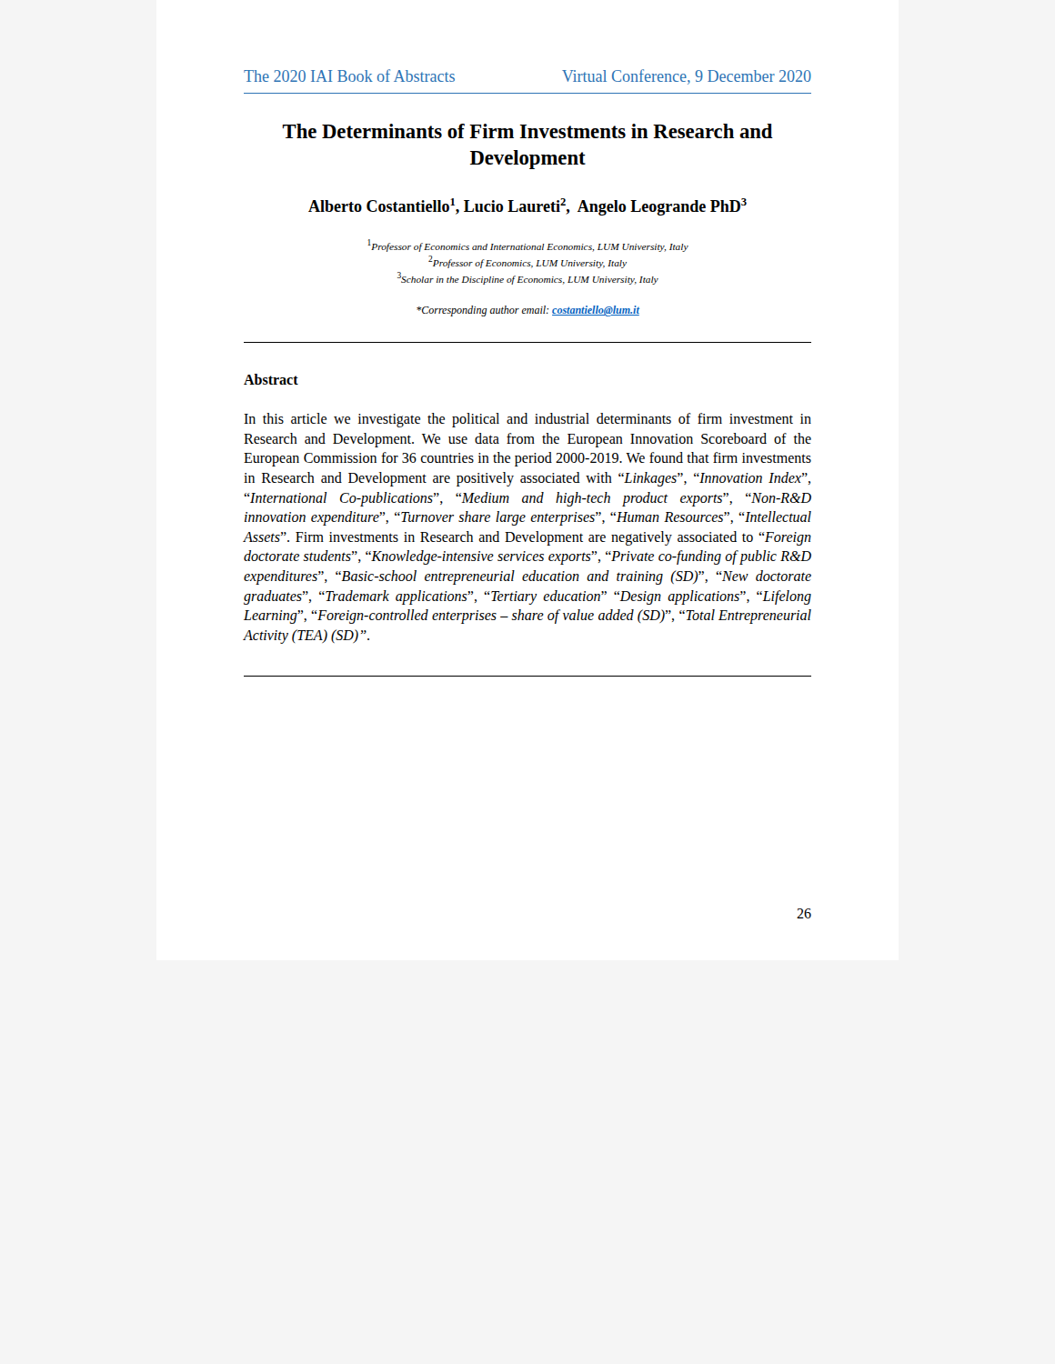The 2020 IAI Book of Abstracts Virtual Conference, 9 December 2020
The Determinants of Firm Investments in Research and
Development
Alberto Costantiello1, Lucio Laureti2, Angelo Leogrande PhD3
1Professor of Economics and International Economics, LUM University, Italy
2Professor of Economics, LUM University, Italy
3Scholar in the Discipline of Economics, LUM University, Italy
*Corresponding author email: costantiello@lum.it
Abstract
In this article we investigate the political and industrial determinants of firm investment in Research and Development. We use data from the European Innovation Scoreboard of the European Commission for 36 countries in the period 2000-2019. We found that firm investments in Research and Development are positively associated with “Linkages”, “Innovation Index”, “International Co-publications”, “Medium and high-tech product exports”, “Non-R&D innovation expenditure”, “Turnover share large enterprises”, “Human Resources”, “Intellectual Assets”. Firm investments in Research and Development are negatively associated to “Foreign doctorate students”, “Knowledge-intensive services exports”, “Private co-funding of public R&D expenditures”, “Basic-school entrepreneurial education and training (SD)”, “New doctorate graduates”, “Trademark applications”, “Tertiary education” “Design applications”, “Lifelong Learning”, “Foreign-controlled enterprises – share of value added (SD)”, “Total Entrepreneurial Activity (TEA) (SD)”.
26